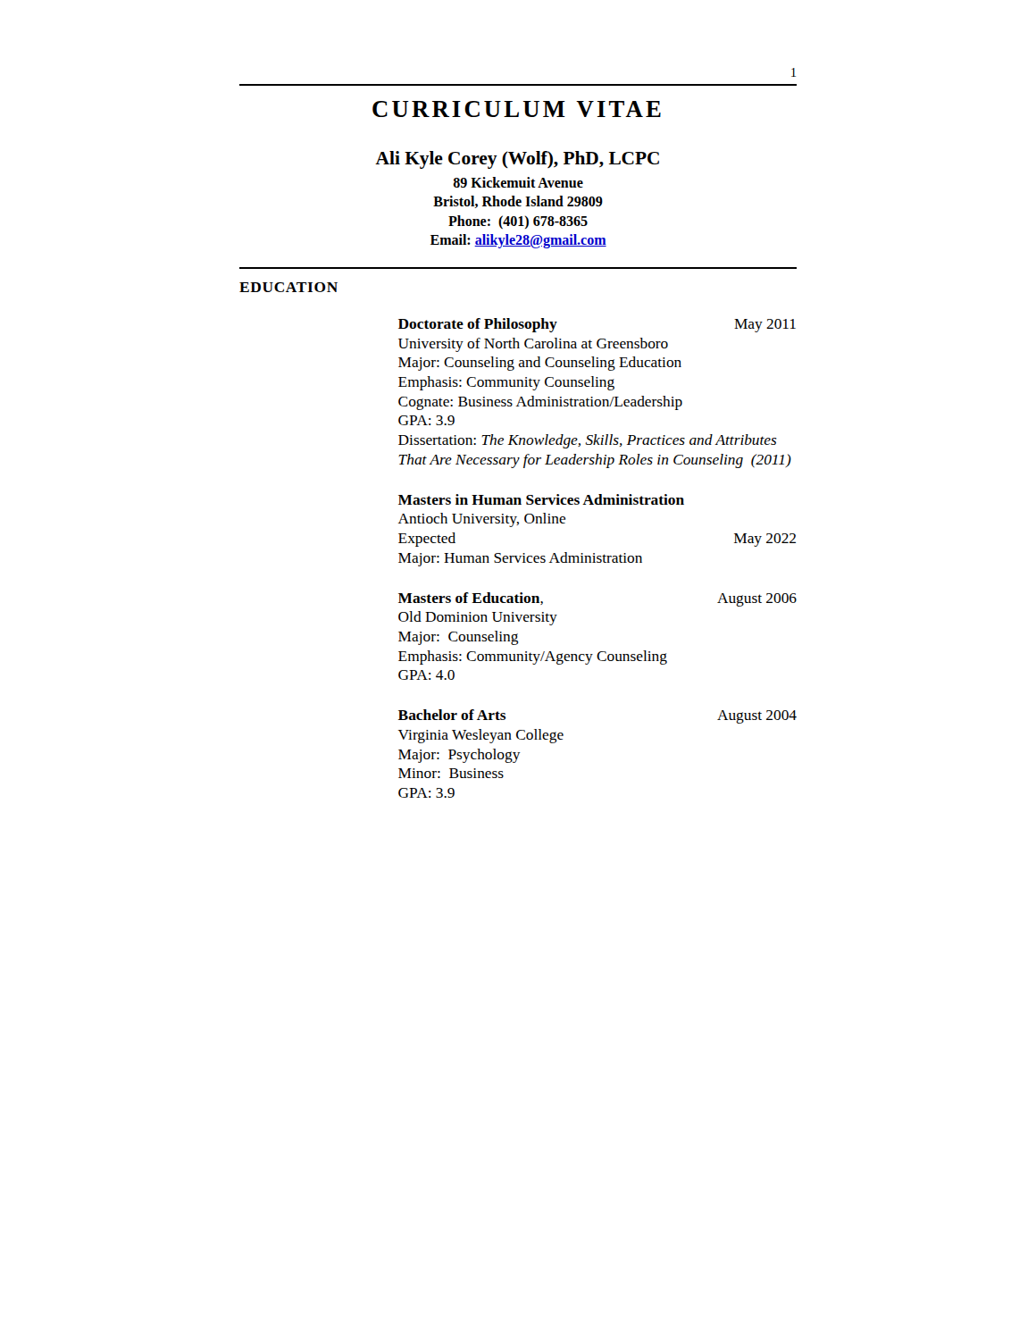1
CURRICULUM VITAE
Ali Kyle Corey (Wolf), PhD, LCPC
89 Kickemuit Avenue
Bristol, Rhode Island 29809
Phone: (401) 678-8365
Email: alikyle28@gmail.com
EDUCATION
Doctorate of Philosophy May 2011
University of North Carolina at Greensboro Major: Counseling and Counseling Education Emphasis: Community Counseling Cognate: Business Administration/Leadership GPA: 3.9 Dissertation: The Knowledge, Skills, Practices and Attributes That Are Necessary for Leadership Roles in Counseling (2011)
Masters in Human Services Administration
Antioch University, Online
Expected May 2022
Major: Human Services Administration
Masters of Education, August 2006
Old Dominion University Major: Counseling Emphasis: Community/Agency Counseling GPA: 4.0
Bachelor of Arts August 2004
Virginia Wesleyan College Major: Psychology Minor: Business GPA: 3.9